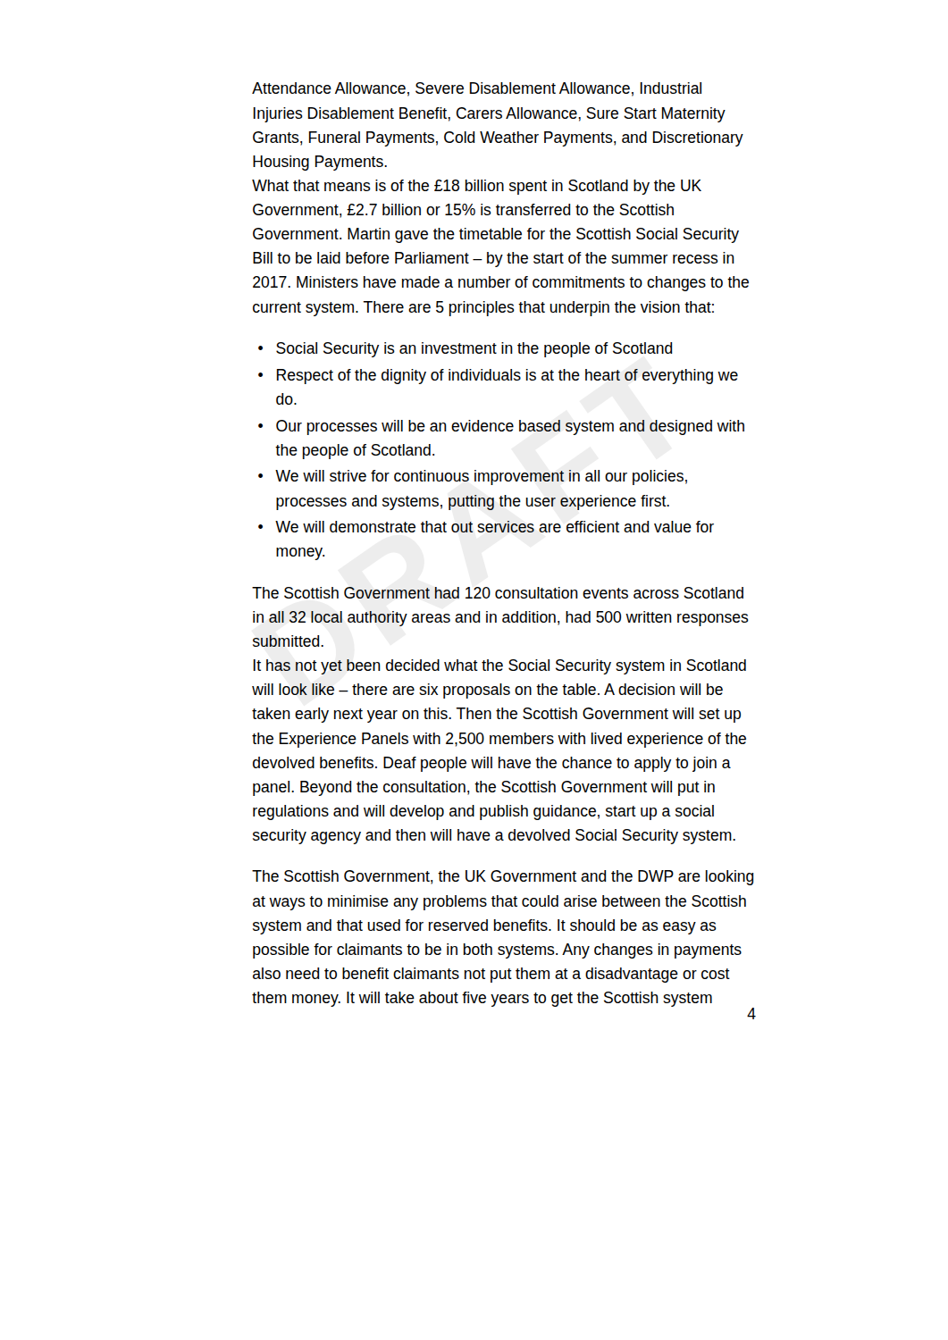DRAFT
Attendance Allowance, Severe Disablement Allowance, Industrial Injuries Disablement Benefit, Carers Allowance, Sure Start Maternity Grants, Funeral Payments, Cold Weather Payments, and Discretionary Housing Payments.
What that means is of the £18 billion spent in Scotland by the UK Government, £2.7 billion or 15% is transferred to the Scottish Government. Martin gave the timetable for the Scottish Social Security Bill to be laid before Parliament – by the start of the summer recess in 2017. Ministers have made a number of commitments to changes to the current system. There are 5 principles that underpin the vision that:
Social Security is an investment in the people of Scotland
Respect of the dignity of individuals is at the heart of everything we do.
Our processes will be an evidence based system and designed with the people of Scotland.
We will strive for continuous improvement in all our policies, processes and systems, putting the user experience first.
We will demonstrate that out services are efficient and value for money.
The Scottish Government had 120 consultation events across Scotland in all 32 local authority areas and in addition, had 500 written responses submitted.
It has not yet been decided what the Social Security system in Scotland will look like – there are six proposals on the table. A decision will be taken early next year on this. Then the Scottish Government will set up the Experience Panels with 2,500 members with lived experience of the devolved benefits. Deaf people will have the chance to apply to join a panel. Beyond the consultation, the Scottish Government will put in regulations and will develop and publish guidance, start up a social security agency and then will have a devolved Social Security system.
The Scottish Government, the UK Government and the DWP are looking at ways to minimise any problems that could arise between the Scottish system and that used for reserved benefits. It should be as easy as possible for claimants to be in both systems. Any changes in payments also need to benefit claimants not put them at a disadvantage or cost them money. It will take about five years to get the Scottish system
4